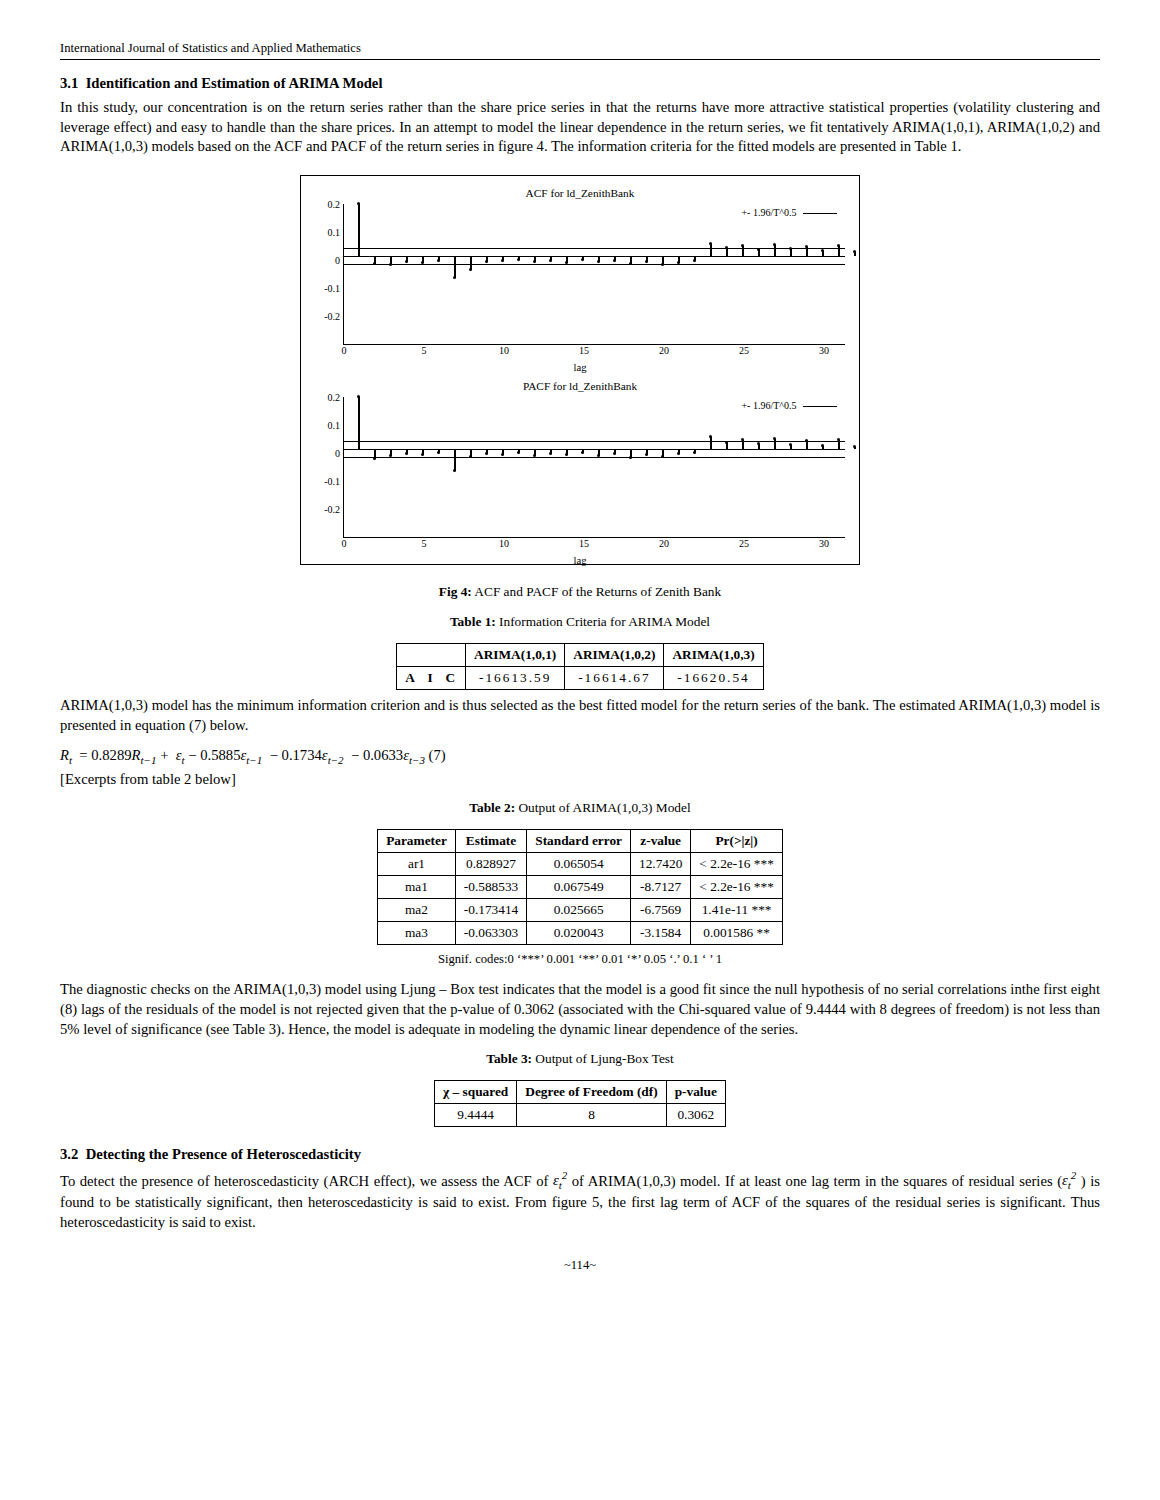International Journal of Statistics and Applied Mathematics
3.1 Identification and Estimation of ARIMA Model
In this study, our concentration is on the return series rather than the share price series in that the returns have more attractive statistical properties (volatility clustering and leverage effect) and easy to handle than the share prices. In an attempt to model the linear dependence in the return series, we fit tentatively ARIMA(1,0,1), ARIMA(1,0,2) and ARIMA(1,0,3) models based on the ACF and PACF of the return series in figure 4. The information criteria for the fitted models are presented in Table 1.
ACF for ld_ZenithBank
+- 1.96/T^0.5
0.2
0.1
0
-0.1
-0.2
0
5
10
15
20
25
30
lag
PACF for ld_ZenithBank
+- 1.96/T^0.5
0.2
0.1
0
-0.1
-0.2
0
5
10
15
20
25
30
lag
Fig 4: ACF and PACF of the Returns of Zenith Bank
Table 1: Information Criteria for ARIMA Model
| | ARIMA(1,0,1) | ARIMA(1,0,2) | ARIMA(1,0,3) |
| --- | --- | --- | --- |
| A I C | -16613.59 | -16614.67 | -16620.54 |
ARIMA(1,0,3) model has the minimum information criterion and is thus selected as the best fitted model for the return series of the bank. The estimated ARIMA(1,0,3) model is presented in equation (7) below.
Rt = 0.8289Rt−1 + εt − 0.5885εt−1 − 0.1734εt−2 − 0.0633εt−3 (7)
[Excerpts from table 2 below]
Table 2: Output of ARIMA(1,0,3) Model
| Parameter | Estimate | Standard error | z-value | Pr(>/z/) |
| --- | --- | --- | --- | --- |
| ar1 | 0.828927 | 0.065054 | 12.7420 | < 2.2e-16 *** |
| ma1 | -0.588533 | 0.067549 | -8.7127 | < 2.2e-16 *** |
| ma2 | -0.173414 | 0.025665 | -6.7569 | 1.41e-11 *** |
| ma3 | -0.063303 | 0.020043 | -3.1584 | 0.001586 ** |
Signif. codes:0 ‘***’ 0.001 ‘**’ 0.01 ‘*’ 0.05 ‘.’ 0.1 ‘ ’ 1
The diagnostic checks on the ARIMA(1,0,3) model using Ljung – Box test indicates that the model is a good fit since the null hypothesis of no serial correlations inthe first eight (8) lags of the residuals of the model is not rejected given that the p-value of 0.3062 (associated with the Chi-squared value of 9.4444 with 8 degrees of freedom) is not less than 5% level of significance (see Table 3). Hence, the model is adequate in modeling the dynamic linear dependence of the series.
Table 3: Output of Ljung-Box Test
| χ – squared | Degree of Freedom (df) | p-value |
| --- | --- | --- |
| 9.4444 | 8 | 0.3062 |
3.2 Detecting the Presence of Heteroscedasticity
To detect the presence of heteroscedasticity (ARCH effect), we assess the ACF of εt2 of ARIMA(1,0,3) model. If at least one lag term in the squares of residual series (εt2 ) is found to be statistically significant, then heteroscedasticity is said to exist. From figure 5, the first lag term of ACF of the squares of the residual series is significant. Thus heteroscedasticity is said to exist.
~114~